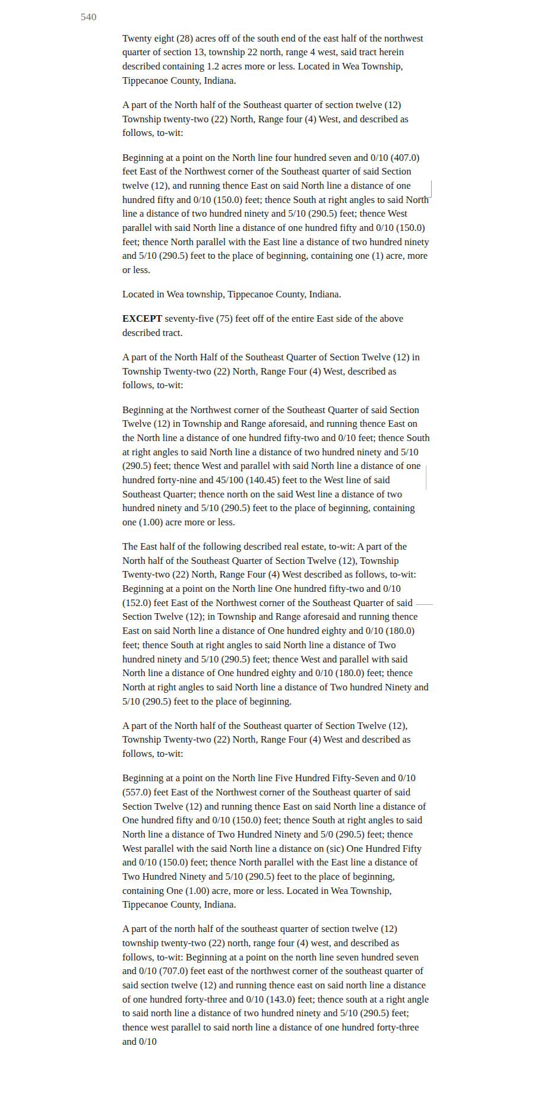540
Twenty eight (28) acres off of the south end of the east half of the northwest quarter of section 13, township 22 north, range 4 west, said tract herein described containing 1.2 acres more or less. Located in Wea Township, Tippecanoe County, Indiana.
A part of the North half of the Southeast quarter of section twelve (12) Township twenty-two (22) North, Range four (4) West, and described as follows, to-wit:
Beginning at a point on the North line four hundred seven and 0/10 (407.0) feet East of the Northwest corner of the Southeast quarter of said Section twelve (12), and running thence East on said North line a distance of one hundred fifty and 0/10 (150.0) feet; thence South at right angles to said North line a distance of two hundred ninety and 5/10 (290.5) feet; thence West parallel with said North line a distance of one hundred fifty and 0/10 (150.0) feet; thence North parallel with the East line a distance of two hundred ninety and 5/10 (290.5) feet to the place of beginning, containing one (1) acre, more or less.
Located in Wea township, Tippecanoe County, Indiana.
EXCEPT seventy-five (75) feet off of the entire East side of the above described tract.
A part of the North Half of the Southeast Quarter of Section Twelve (12) in Township Twenty-two (22) North, Range Four (4) West, described as follows, to-wit:
Beginning at the Northwest corner of the Southeast Quarter of said Section Twelve (12) in Township and Range aforesaid, and running thence East on the North line a distance of one hundred fifty-two and 0/10 feet; thence South at right angles to said North line a distance of two hundred ninety and 5/10 (290.5) feet; thence West and parallel with said North line a distance of one hundred forty-nine and 45/100 (140.45) feet to the West line of said Southeast Quarter; thence north on the said West line a distance of two hundred ninety and 5/10 (290.5) feet to the place of beginning, containing one (1.00) acre more or less.
The East half of the following described real estate, to-wit: A part of the North half of the Southeast Quarter of Section Twelve (12), Township Twenty-two (22) North, Range Four (4) West described as follows, to-wit: Beginning at a point on the North line One hundred fifty-two and 0/10 (152.0) feet East of the Northwest corner of the Southeast Quarter of said Section Twelve (12); in Township and Range aforesaid and running thence East on said North line a distance of One hundred eighty and 0/10 (180.0) feet; thence South at right angles to said North line a distance of Two hundred ninety and 5/10 (290.5) feet; thence West and parallel with said North line a distance of One hundred eighty and 0/10 (180.0) feet; thence North at right angles to said North line a distance of Two hundred Ninety and 5/10 (290.5) feet to the place of beginning.
A part of the North half of the Southeast quarter of Section Twelve (12), Township Twenty-two (22) North, Range Four (4) West and described as follows, to-wit:
Beginning at a point on the North line Five Hundred Fifty-Seven and 0/10 (557.0) feet East of the Northwest corner of the Southeast quarter of said Section Twelve (12) and running thence East on said North line a distance of One hundred fifty and 0/10 (150.0) feet; thence South at right angles to said North line a distance of Two Hundred Ninety and 5/0 (290.5) feet; thence West parallel with the said North line a distance on (sic) One Hundred Fifty and 0/10 (150.0) feet; thence North parallel with the East line a distance of Two Hundred Ninety and 5/10 (290.5) feet to the place of beginning, containing One (1.00) acre, more or less. Located in Wea Township, Tippecanoe County, Indiana.
A part of the north half of the southeast quarter of section twelve (12) township twenty-two (22) north, range four (4) west, and described as follows, to-wit: Beginning at a point on the north line seven hundred seven and 0/10 (707.0) feet east of the northwest corner of the southeast quarter of said section twelve (12) and running thence east on said north line a distance of one hundred forty-three and 0/10 (143.0) feet; thence south at a right angle to said north line a distance of two hundred ninety and 5/10 (290.5) feet; thence west parallel to said north line a distance of one hundred forty-three and 0/10